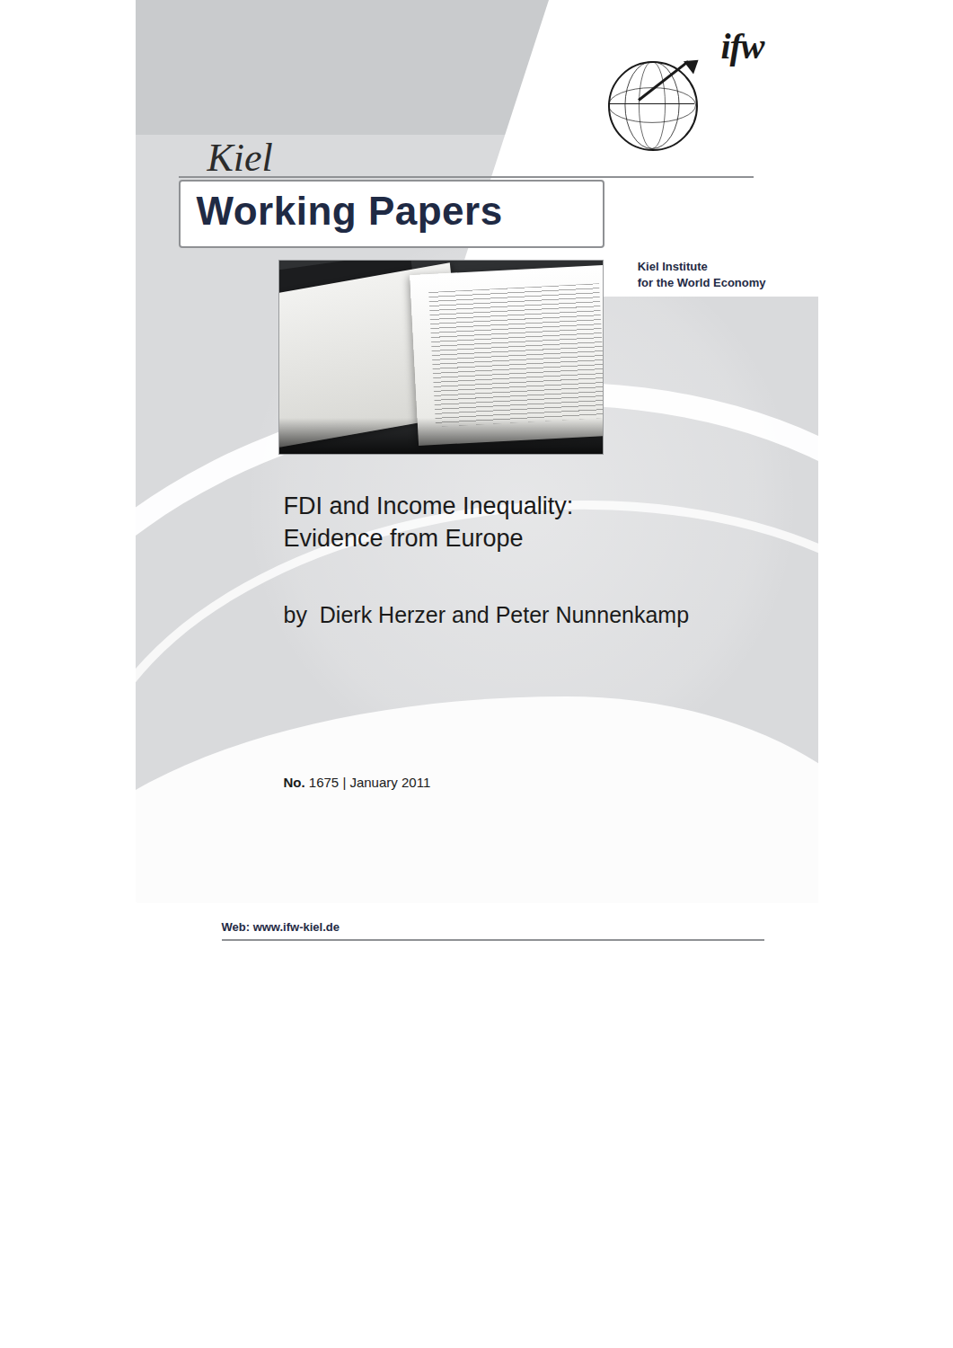ifw
Kiel
Working Papers
Kiel Institute
for the World Economy
FDI and Income Inequality:
Evidence from Europe
by Dierk Herzer and Peter Nunnenkamp
No. 1675 | January 2011
Web: www.ifw-kiel.de